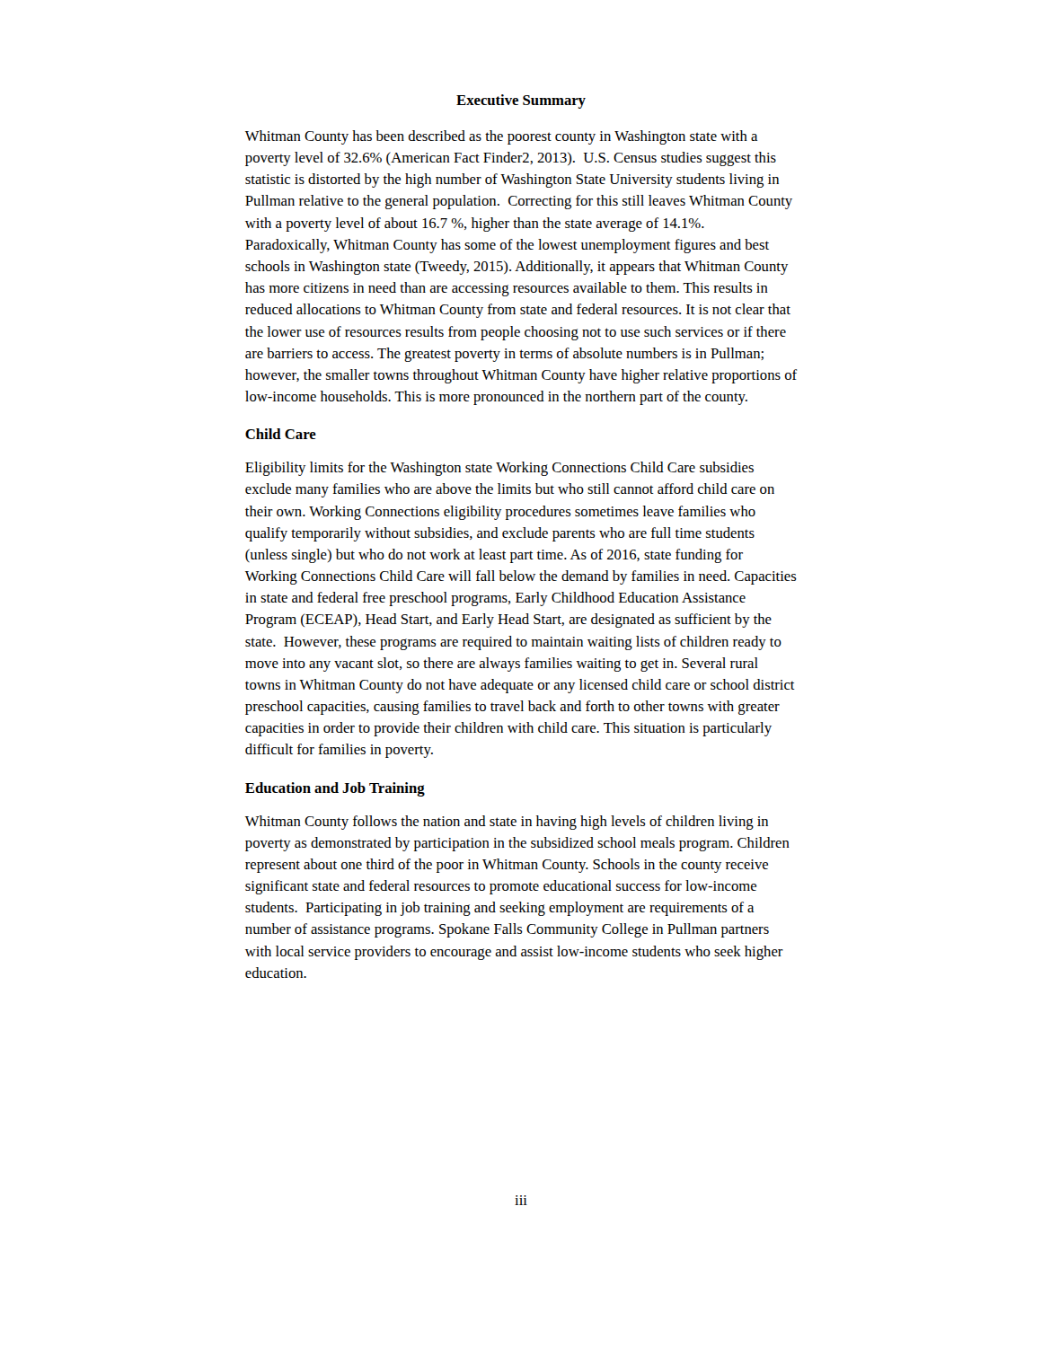Executive Summary
Whitman County has been described as the poorest county in Washington state with a poverty level of 32.6% (American Fact Finder2, 2013). U.S. Census studies suggest this statistic is distorted by the high number of Washington State University students living in Pullman relative to the general population. Correcting for this still leaves Whitman County with a poverty level of about 16.7 %, higher than the state average of 14.1%. Paradoxically, Whitman County has some of the lowest unemployment figures and best schools in Washington state (Tweedy, 2015). Additionally, it appears that Whitman County has more citizens in need than are accessing resources available to them. This results in reduced allocations to Whitman County from state and federal resources. It is not clear that the lower use of resources results from people choosing not to use such services or if there are barriers to access. The greatest poverty in terms of absolute numbers is in Pullman; however, the smaller towns throughout Whitman County have higher relative proportions of low-income households. This is more pronounced in the northern part of the county.
Child Care
Eligibility limits for the Washington state Working Connections Child Care subsidies exclude many families who are above the limits but who still cannot afford child care on their own. Working Connections eligibility procedures sometimes leave families who qualify temporarily without subsidies, and exclude parents who are full time students (unless single) but who do not work at least part time. As of 2016, state funding for Working Connections Child Care will fall below the demand by families in need. Capacities in state and federal free preschool programs, Early Childhood Education Assistance Program (ECEAP), Head Start, and Early Head Start, are designated as sufficient by the state. However, these programs are required to maintain waiting lists of children ready to move into any vacant slot, so there are always families waiting to get in. Several rural towns in Whitman County do not have adequate or any licensed child care or school district preschool capacities, causing families to travel back and forth to other towns with greater capacities in order to provide their children with child care. This situation is particularly difficult for families in poverty.
Education and Job Training
Whitman County follows the nation and state in having high levels of children living in poverty as demonstrated by participation in the subsidized school meals program. Children represent about one third of the poor in Whitman County. Schools in the county receive significant state and federal resources to promote educational success for low-income students. Participating in job training and seeking employment are requirements of a number of assistance programs. Spokane Falls Community College in Pullman partners with local service providers to encourage and assist low-income students who seek higher education.
iii